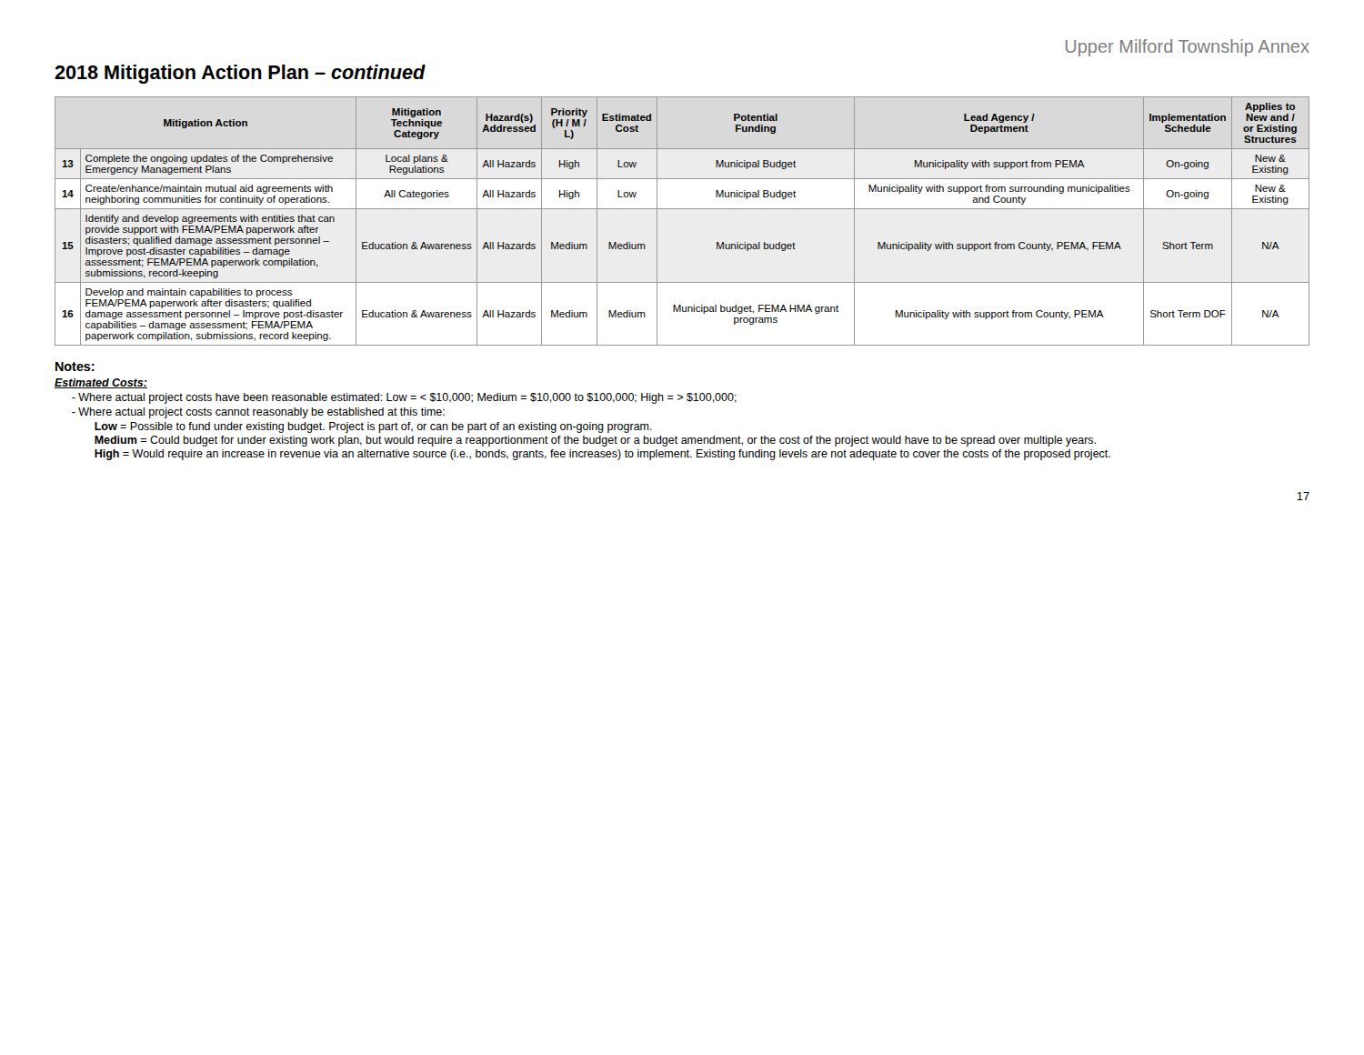Upper Milford Township Annex
2018 Mitigation Action Plan – continued
| Mitigation Action | Mitigation Technique Category | Hazard(s) Addressed | Priority (H / M / L) | Estimated Cost | Potential Funding | Lead Agency / Department | Implementation Schedule | Applies to New and / or Existing Structures |
| --- | --- | --- | --- | --- | --- | --- | --- | --- |
| 13 | Complete the ongoing updates of the Comprehensive Emergency Management Plans | Local plans & Regulations | All Hazards | High | Low | Municipal Budget | Municipality with support from PEMA | On-going | New & Existing |
| 14 | Create/enhance/maintain mutual aid agreements with neighboring communities for continuity of operations. | All Categories | All Hazards | High | Low | Municipal Budget | Municipality with support from surrounding municipalities and County | On-going | New & Existing |
| 15 | Identify and develop agreements with entities that can provide support with FEMA/PEMA paperwork after disasters; qualified damage assessment personnel – Improve post-disaster capabilities – damage assessment; FEMA/PEMA paperwork compilation, submissions, record-keeping | Education & Awareness | All Hazards | Medium | Medium | Municipal budget | Municipality with support from County, PEMA, FEMA | Short Term | N/A |
| 16 | Develop and maintain capabilities to process FEMA/PEMA paperwork after disasters; qualified damage assessment personnel – Improve post-disaster capabilities – damage assessment; FEMA/PEMA paperwork compilation, submissions, record keeping. | Education & Awareness | All Hazards | Medium | Medium | Municipal budget, FEMA HMA grant programs | Municipality with support from County, PEMA | Short Term DOF | N/A |
Notes:
Estimated Costs:
Where actual project costs have been reasonable estimated: Low = < $10,000; Medium = $10,000 to $100,000; High = > $100,000;
Where actual project costs cannot reasonably be established at this time:
Low = Possible to fund under existing budget. Project is part of, or can be part of an existing on-going program.
Medium = Could budget for under existing work plan, but would require a reapportionment of the budget or a budget amendment, or the cost of the project would have to be spread over multiple years.
High = Would require an increase in revenue via an alternative source (i.e., bonds, grants, fee increases) to implement. Existing funding levels are not adequate to cover the costs of the proposed project.
17